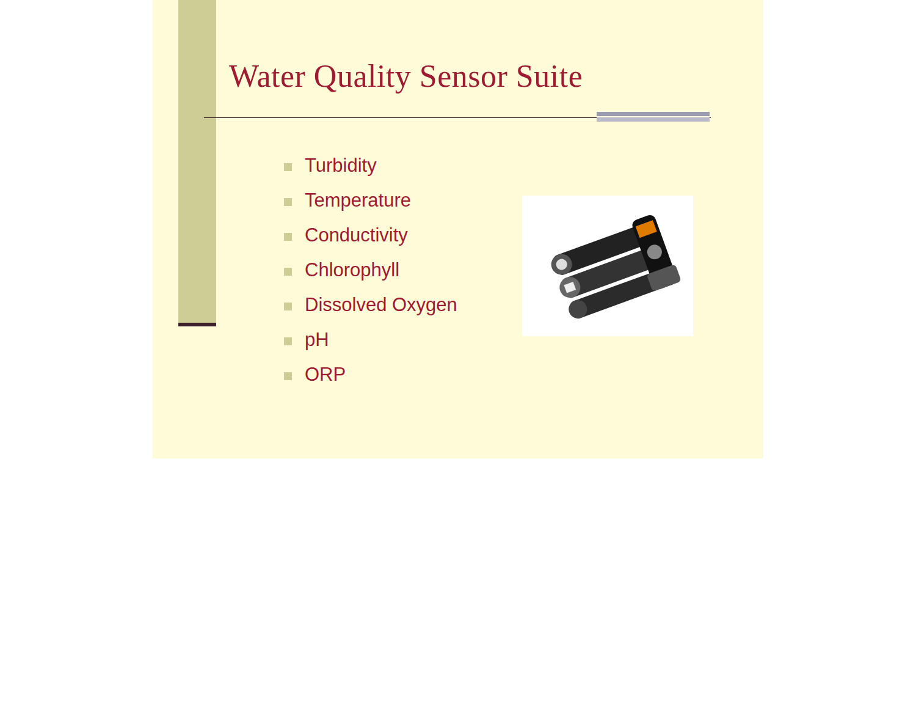Water Quality Sensor Suite
Turbidity
Temperature
Conductivity
Chlorophyll
Dissolved Oxygen
pH
ORP